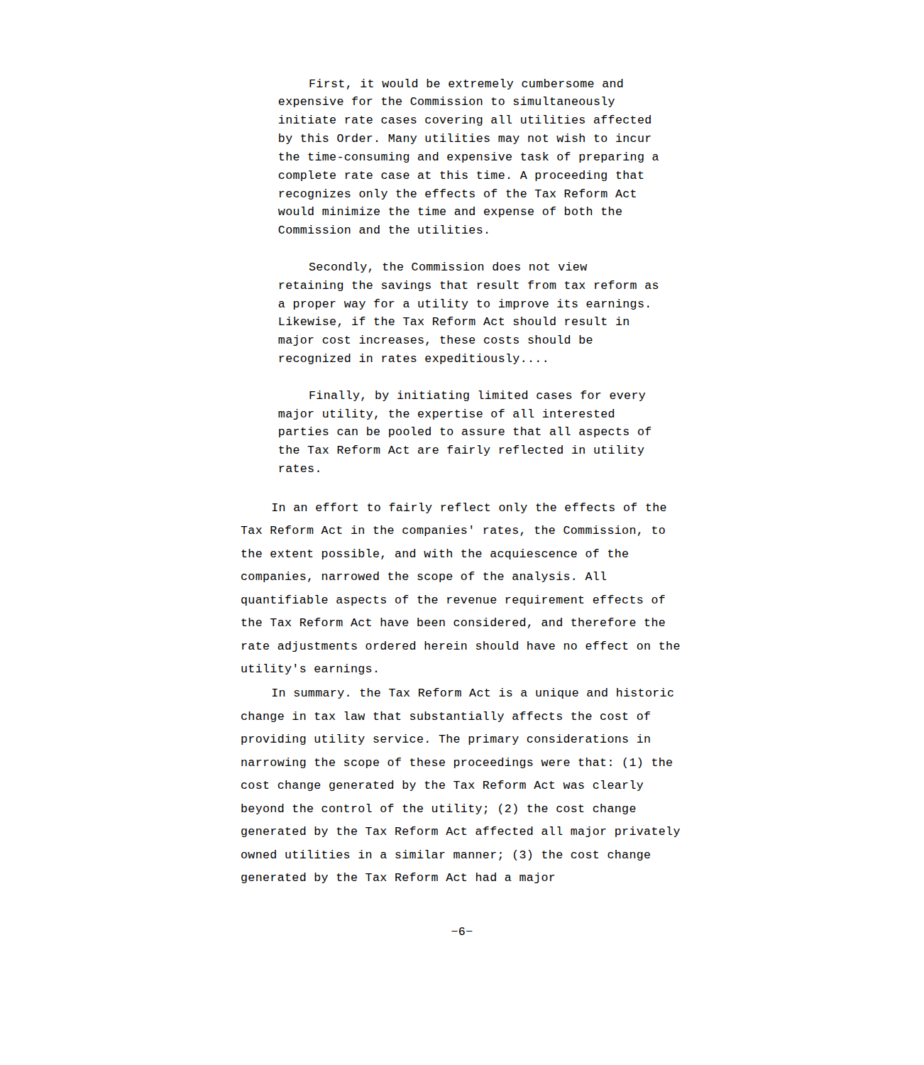First, it would be extremely cumbersome and expensive for the Commission to simultaneously initiate rate cases covering all utilities affected by this Order. Many utilities may not wish to incur the time-consuming and expensive task of preparing a complete rate case at this time. A proceeding that recognizes only the effects of the Tax Reform Act would minimize the time and expense of both the Commission and the utilities.
Secondly, the Commission does not view retaining the savings that result from tax reform as a proper way for a utility to improve its earnings. Likewise, if the Tax Reform Act should result in major cost increases, these costs should be recognized in rates expeditiously....
Finally, by initiating limited cases for every major utility, the expertise of all interested parties can be pooled to assure that all aspects of the Tax Reform Act are fairly reflected in utility rates.
In an effort to fairly reflect only the effects of the Tax Reform Act in the companies' rates, the Commission, to the extent possible, and with the acquiescence of the companies, narrowed the scope of the analysis. All quantifiable aspects of the revenue requirement effects of the Tax Reform Act have been considered, and therefore the rate adjustments ordered herein should have no effect on the utility's earnings.
In summary. the Tax Reform Act is a unique and historic change in tax law that substantially affects the cost of providing utility service. The primary considerations in narrowing the scope of these proceedings were that: (1) the cost change generated by the Tax Reform Act was clearly beyond the control of the utility; (2) the cost change generated by the Tax Reform Act affected all major privately owned utilities in a similar manner; (3) the cost change generated by the Tax Reform Act had a major
−6−